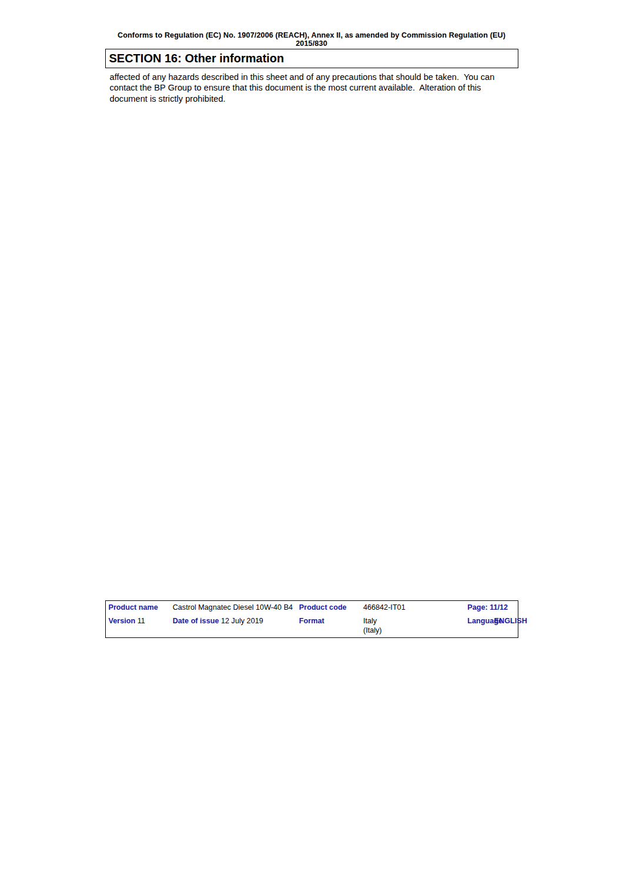Conforms to Regulation (EC) No. 1907/2006 (REACH), Annex II, as amended by Commission Regulation (EU) 2015/830
SECTION 16: Other information
affected of any hazards described in this sheet and of any precautions that should be taken. You can contact the BP Group to ensure that this document is the most current available. Alteration of this document is strictly prohibited.
| Product name | Castrol Magnatec Diesel 10W-40 B4 | Product code | 466842-IT01 | Page: 11/12 |
| Version 11 | Date of issue 12 July 2019 | Format | Italy (Italy) | Language | ENGLISH |